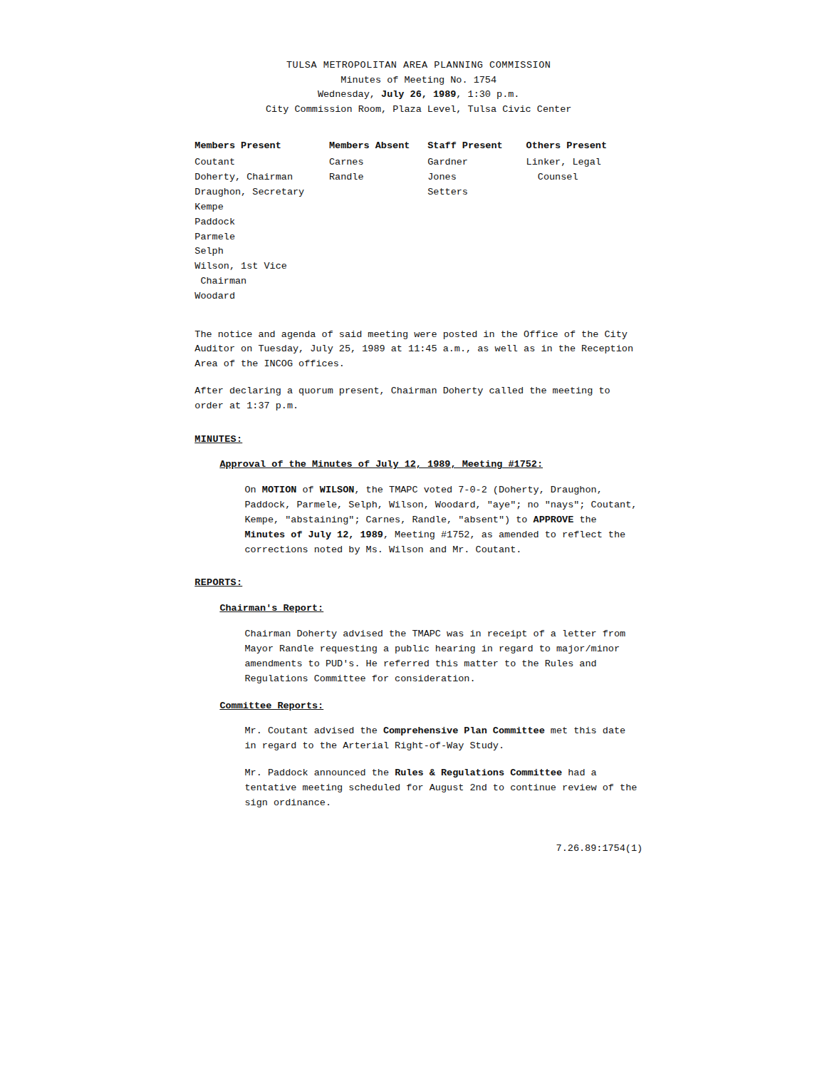TULSA METROPOLITAN AREA PLANNING COMMISSION
Minutes of Meeting No. 1754
Wednesday, July 26, 1989, 1:30 p.m.
City Commission Room, Plaza Level, Tulsa Civic Center
| Members Present | Members Absent | Staff Present | Others Present |
| --- | --- | --- | --- |
| Coutant | Carnes | Gardner | Linker, Legal |
| Doherty, Chairman | Randle | Jones | Counsel |
| Draughon, Secretary | | Setters | |
| Kempe | | | |
| Paddock | | | |
| Parmele | | | |
| Selph | | | |
| Wilson, 1st Vice | | | |
| Chairman | | | |
| Woodard | | | |
The notice and agenda of said meeting were posted in the Office of the City Auditor on Tuesday, July 25, 1989 at 11:45 a.m., as well as in the Reception Area of the INCOG offices.
After declaring a quorum present, Chairman Doherty called the meeting to order at 1:37 p.m.
MINUTES:
Approval of the Minutes of July 12, 1989, Meeting #1752:
On MOTION of WILSON, the TMAPC voted 7-0-2 (Doherty, Draughon, Paddock, Parmele, Selph, Wilson, Woodard, "aye"; no "nays"; Coutant, Kempe, "abstaining"; Carnes, Randle, "absent") to APPROVE the Minutes of July 12, 1989, Meeting #1752, as amended to reflect the corrections noted by Ms. Wilson and Mr. Coutant.
REPORTS:
Chairman's Report:
Chairman Doherty advised the TMAPC was in receipt of a letter from Mayor Randle requesting a public hearing in regard to major/minor amendments to PUD's. He referred this matter to the Rules and Regulations Committee for consideration.
Committee Reports:
Mr. Coutant advised the Comprehensive Plan Committee met this date in regard to the Arterial Right-of-Way Study.
Mr. Paddock announced the Rules & Regulations Committee had a tentative meeting scheduled for August 2nd to continue review of the sign ordinance.
7.26.89:1754(1)